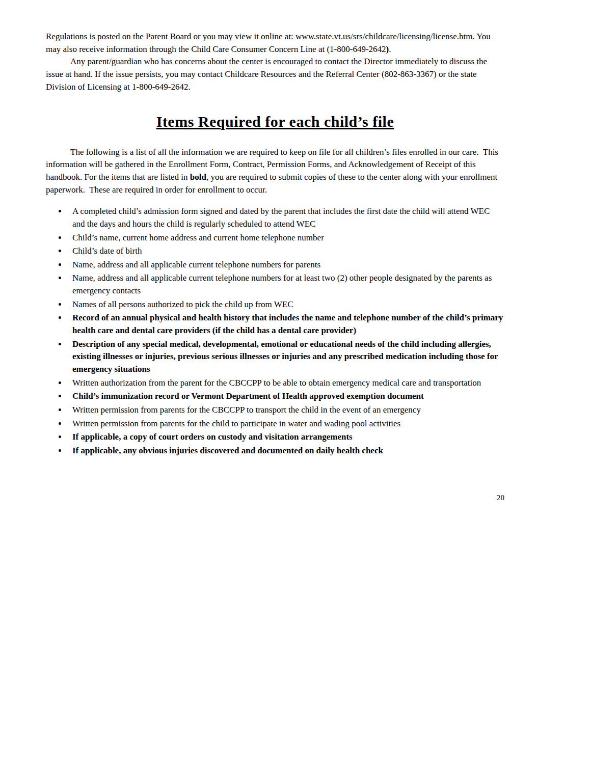Regulations is posted on the Parent Board or you may view it online at: www.state.vt.us/srs/childcare/licensing/license.htm. You may also receive information through the Child Care Consumer Concern Line at (1-800-649-2642).
Any parent/guardian who has concerns about the center is encouraged to contact the Director immediately to discuss the issue at hand. If the issue persists, you may contact Childcare Resources and the Referral Center (802-863-3367) or the state Division of Licensing at 1-800-649-2642.
Items Required for each child’s file
The following is a list of all the information we are required to keep on file for all children’s files enrolled in our care. This information will be gathered in the Enrollment Form, Contract, Permission Forms, and Acknowledgement of Receipt of this handbook. For the items that are listed in bold, you are required to submit copies of these to the center along with your enrollment paperwork. These are required in order for enrollment to occur.
A completed child’s admission form signed and dated by the parent that includes the first date the child will attend WEC and the days and hours the child is regularly scheduled to attend WEC
Child’s name, current home address and current home telephone number
Child’s date of birth
Name, address and all applicable current telephone numbers for parents
Name, address and all applicable current telephone numbers for at least two (2) other people designated by the parents as emergency contacts
Names of all persons authorized to pick the child up from WEC
Record of an annual physical and health history that includes the name and telephone number of the child’s primary health care and dental care providers (if the child has a dental care provider)
Description of any special medical, developmental, emotional or educational needs of the child including allergies, existing illnesses or injuries, previous serious illnesses or injuries and any prescribed medication including those for emergency situations
Written authorization from the parent for the CBCCPP to be able to obtain emergency medical care and transportation
Child’s immunization record or Vermont Department of Health approved exemption document
Written permission from parents for the CBCCPP to transport the child in the event of an emergency
Written permission from parents for the child to participate in water and wading pool activities
If applicable, a copy of court orders on custody and visitation arrangements
If applicable, any obvious injuries discovered and documented on daily health check
20